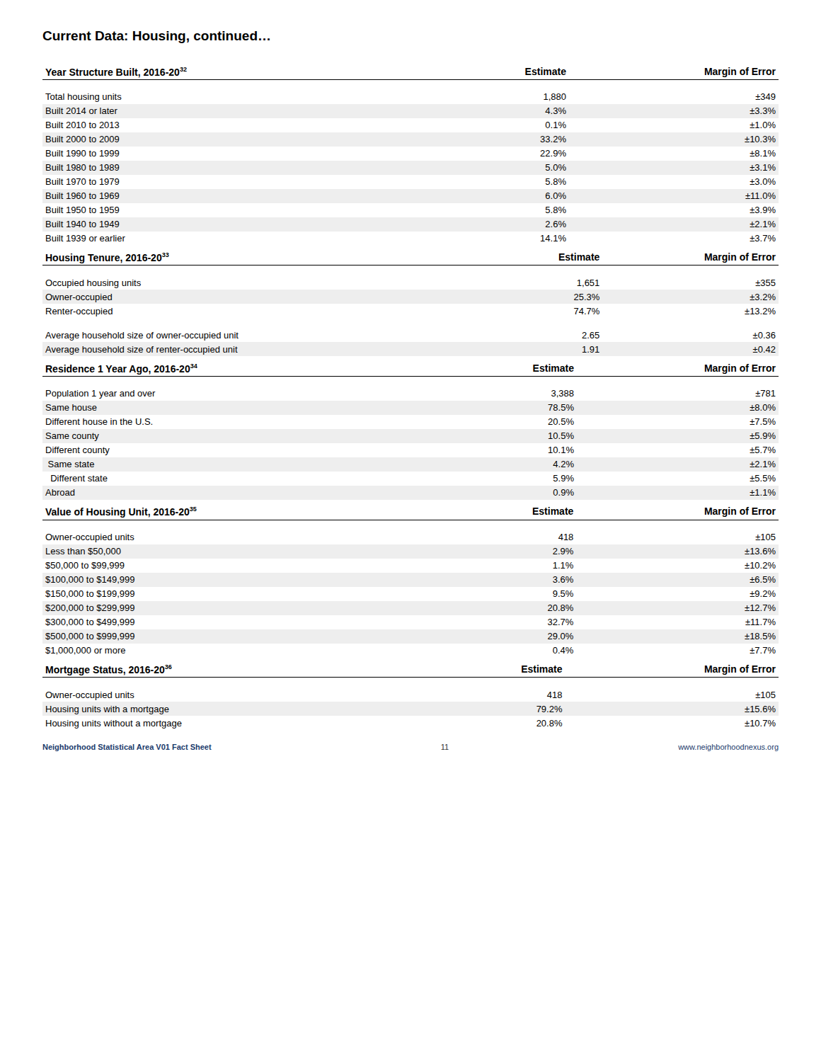Current Data: Housing, continued…
| Year Structure Built, 2016-20 32 | Estimate | Margin of Error |
| --- | --- | --- |
| Total housing units | 1,880 | ±349 |
| Built 2014 or later | 4.3% | ±3.3% |
| Built 2010 to 2013 | 0.1% | ±1.0% |
| Built 2000 to 2009 | 33.2% | ±10.3% |
| Built 1990 to 1999 | 22.9% | ±8.1% |
| Built 1980 to 1989 | 5.0% | ±3.1% |
| Built 1970 to 1979 | 5.8% | ±3.0% |
| Built 1960 to 1969 | 6.0% | ±11.0% |
| Built 1950 to 1959 | 5.8% | ±3.9% |
| Built 1940 to 1949 | 2.6% | ±2.1% |
| Built 1939 or earlier | 14.1% | ±3.7% |
| Housing Tenure, 2016-20 33 | Estimate | Margin of Error |
| --- | --- | --- |
| Occupied housing units | 1,651 | ±355 |
| Owner-occupied | 25.3% | ±3.2% |
| Renter-occupied | 74.7% | ±13.2% |
| Average household size of owner-occupied unit | 2.65 | ±0.36 |
| Average household size of renter-occupied unit | 1.91 | ±0.42 |
| Residence 1 Year Ago, 2016-20 34 | Estimate | Margin of Error |
| --- | --- | --- |
| Population 1 year and over | 3,388 | ±781 |
| Same house | 78.5% | ±8.0% |
| Different house in the U.S. | 20.5% | ±7.5% |
| Same county | 10.5% | ±5.9% |
| Different county | 10.1% | ±5.7% |
| Same state | 4.2% | ±2.1% |
| Different state | 5.9% | ±5.5% |
| Abroad | 0.9% | ±1.1% |
| Value of Housing Unit, 2016-20 35 | Estimate | Margin of Error |
| --- | --- | --- |
| Owner-occupied units | 418 | ±105 |
| Less than $50,000 | 2.9% | ±13.6% |
| $50,000 to $99,999 | 1.1% | ±10.2% |
| $100,000 to $149,999 | 3.6% | ±6.5% |
| $150,000 to $199,999 | 9.5% | ±9.2% |
| $200,000 to $299,999 | 20.8% | ±12.7% |
| $300,000 to $499,999 | 32.7% | ±11.7% |
| $500,000 to $999,999 | 29.0% | ±18.5% |
| $1,000,000 or more | 0.4% | ±7.7% |
| Mortgage Status, 2016-20 36 | Estimate | Margin of Error |
| --- | --- | --- |
| Owner-occupied units | 418 | ±105 |
| Housing units with a mortgage | 79.2% | ±15.6% |
| Housing units without a mortgage | 20.8% | ±10.7% |
Neighborhood Statistical Area V01 Fact Sheet 11 www.neighborhoodnexus.org